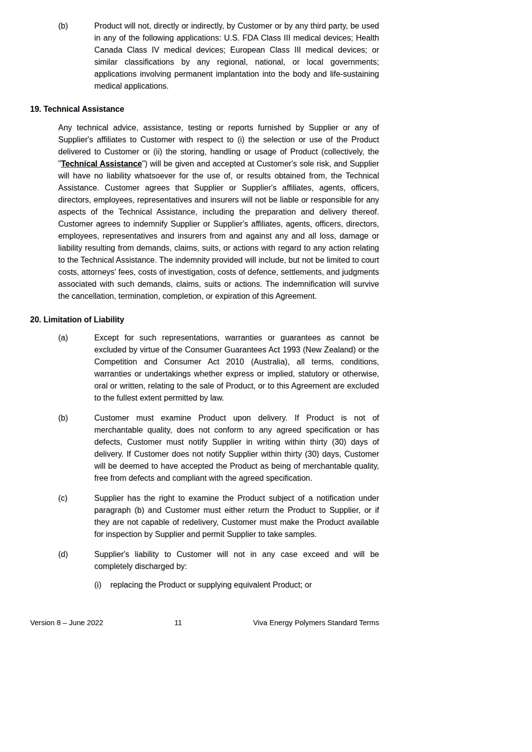(b) Product will not, directly or indirectly, by Customer or by any third party, be used in any of the following applications: U.S. FDA Class III medical devices; Health Canada Class IV medical devices; European Class III medical devices; or similar classifications by any regional, national, or local governments; applications involving permanent implantation into the body and life-sustaining medical applications.
19. Technical Assistance
Any technical advice, assistance, testing or reports furnished by Supplier or any of Supplier's affiliates to Customer with respect to (i) the selection or use of the Product delivered to Customer or (ii) the storing, handling or usage of Product (collectively, the "Technical Assistance") will be given and accepted at Customer's sole risk, and Supplier will have no liability whatsoever for the use of, or results obtained from, the Technical Assistance. Customer agrees that Supplier or Supplier's affiliates, agents, officers, directors, employees, representatives and insurers will not be liable or responsible for any aspects of the Technical Assistance, including the preparation and delivery thereof. Customer agrees to indemnify Supplier or Supplier's affiliates, agents, officers, directors, employees, representatives and insurers from and against any and all loss, damage or liability resulting from demands, claims, suits, or actions with regard to any action relating to the Technical Assistance. The indemnity provided will include, but not be limited to court costs, attorneys' fees, costs of investigation, costs of defence, settlements, and judgments associated with such demands, claims, suits or actions. The indemnification will survive the cancellation, termination, completion, or expiration of this Agreement.
20. Limitation of Liability
(a) Except for such representations, warranties or guarantees as cannot be excluded by virtue of the Consumer Guarantees Act 1993 (New Zealand) or the Competition and Consumer Act 2010 (Australia), all terms, conditions, warranties or undertakings whether express or implied, statutory or otherwise, oral or written, relating to the sale of Product, or to this Agreement are excluded to the fullest extent permitted by law.
(b) Customer must examine Product upon delivery. If Product is not of merchantable quality, does not conform to any agreed specification or has defects, Customer must notify Supplier in writing within thirty (30) days of delivery. If Customer does not notify Supplier within thirty (30) days, Customer will be deemed to have accepted the Product as being of merchantable quality, free from defects and compliant with the agreed specification.
(c) Supplier has the right to examine the Product subject of a notification under paragraph (b) and Customer must either return the Product to Supplier, or if they are not capable of redelivery, Customer must make the Product available for inspection by Supplier and permit Supplier to take samples.
(d) Supplier's liability to Customer will not in any case exceed and will be completely discharged by:
(i) replacing the Product or supplying equivalent Product; or
Version 8 – June 2022 11 Viva Energy Polymers Standard Terms